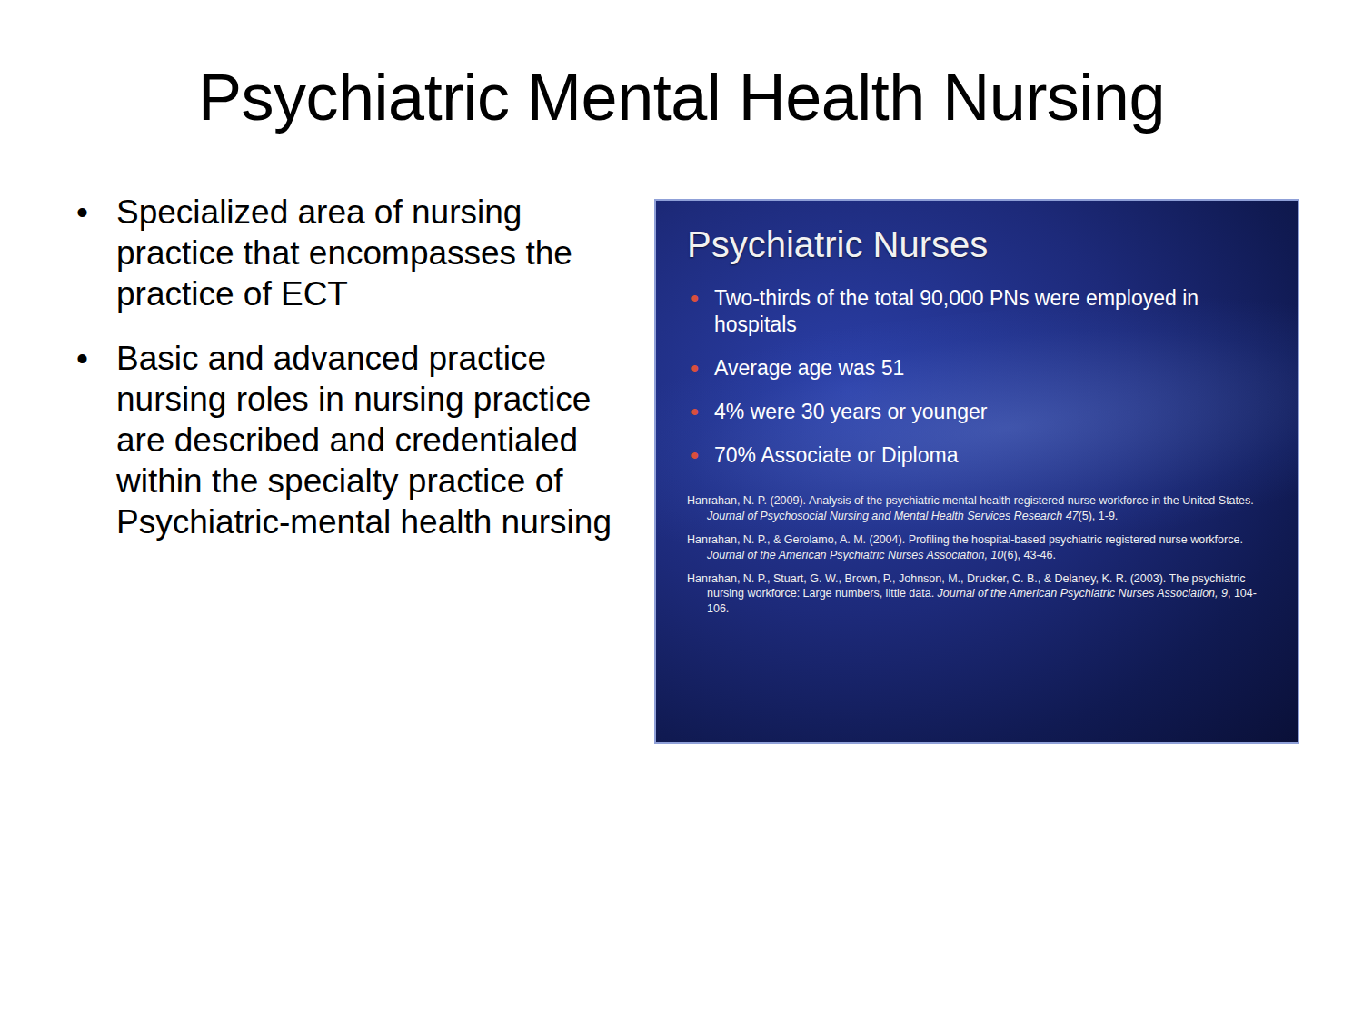Psychiatric Mental Health Nursing
Specialized area of nursing practice that encompasses the practice of ECT
Basic and advanced practice nursing roles in nursing practice are described and credentialed within the specialty practice of Psychiatric-mental health nursing
Psychiatric Nurses
Two-thirds of the total 90,000 PNs were employed in hospitals
Average age was 51
4% were 30 years or younger
70% Associate or Diploma
Hanrahan, N. P. (2009). Analysis of the psychiatric mental health registered nurse workforce in the United States. Journal of Psychosocial Nursing and Mental Health Services Research 47(5), 1-9.
Hanrahan, N. P., & Gerolamo, A. M. (2004). Profiling the hospital-based psychiatric registered nurse workforce. Journal of the American Psychiatric Nurses Association, 10(6), 43-46.
Hanrahan, N. P., Stuart, G. W., Brown, P., Johnson, M., Drucker, C. B., & Delaney, K. R. (2003). The psychiatric nursing workforce: Large numbers, little data. Journal of the American Psychiatric Nurses Association, 9, 104-106.